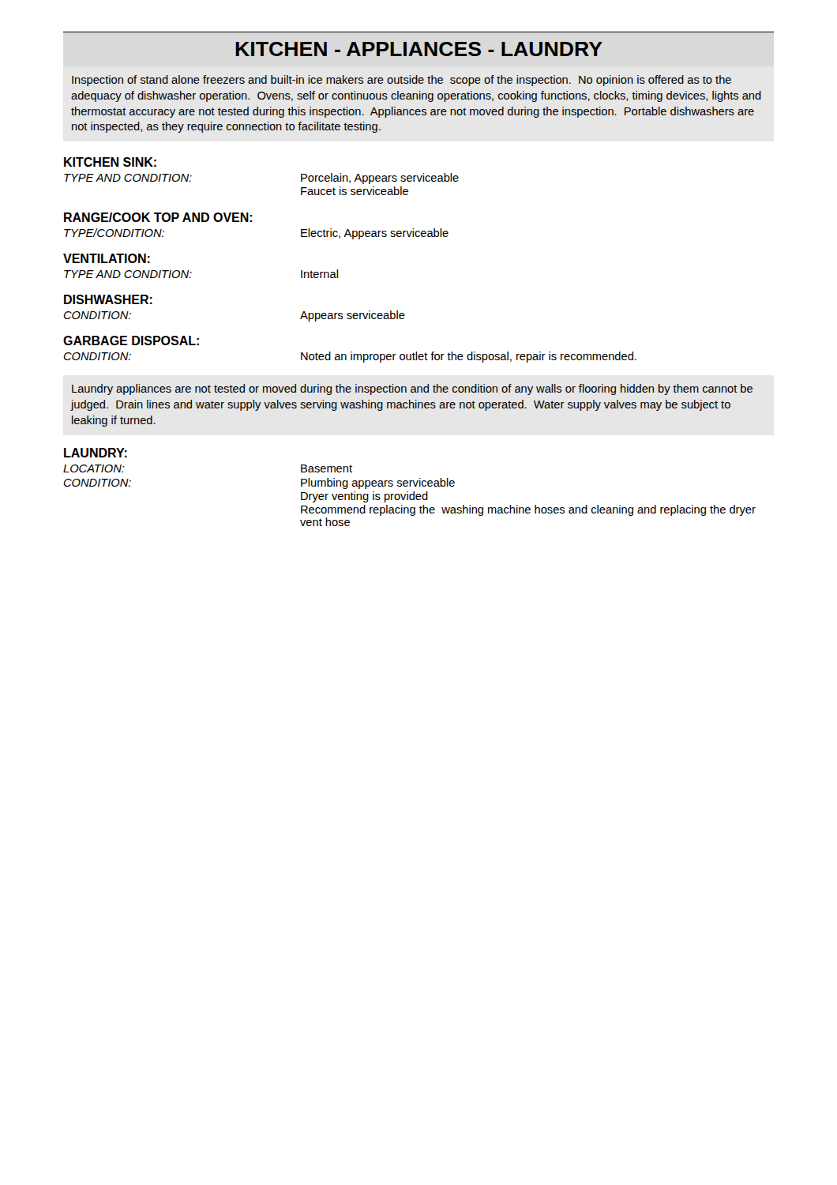KITCHEN - APPLIANCES - LAUNDRY
Inspection of stand alone freezers and built-in ice makers are outside the scope of the inspection. No opinion is offered as to the adequacy of dishwasher operation. Ovens, self or continuous cleaning operations, cooking functions, clocks, timing devices, lights and thermostat accuracy are not tested during this inspection. Appliances are not moved during the inspection. Portable dishwashers are not inspected, as they require connection to facilitate testing.
KITCHEN SINK:
| TYPE AND CONDITION: | Porcelain, Appears serviceable Faucet is serviceable |
RANGE/COOK TOP AND OVEN:
| TYPE/CONDITION: | Electric, Appears serviceable |
VENTILATION:
| TYPE AND CONDITION: | Internal |
DISHWASHER:
| CONDITION: | Appears serviceable |
GARBAGE DISPOSAL:
| CONDITION: | Noted an improper outlet for the disposal, repair is recommended. |
Laundry appliances are not tested or moved during the inspection and the condition of any walls or flooring hidden by them cannot be judged. Drain lines and water supply valves serving washing machines are not operated. Water supply valves may be subject to leaking if turned.
LAUNDRY:
| LOCATION: | Basement |
| CONDITION: | Plumbing appears serviceable Dryer venting is provided Recommend replacing the washing machine hoses and cleaning and replacing the dryer vent hose |